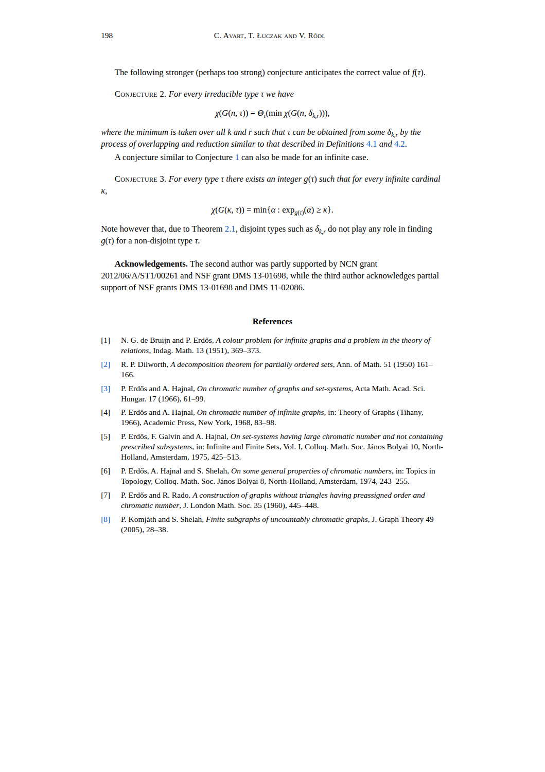198 C. Avart, T. Łuczak and V. Rödl
The following stronger (perhaps too strong) conjecture anticipates the correct value of f(τ).
Conjecture 2. For every irreducible type τ we have
χ(G(n, τ)) = Θτ(min χ(G(n, δk,r))),
where the minimum is taken over all k and r such that τ can be obtained from some δk,r by the process of overlapping and reduction similar to that described in Definitions 4.1 and 4.2.
A conjecture similar to Conjecture 1 can also be made for an infinite case.
Conjecture 3. For every type τ there exists an integer g(τ) such that for every infinite cardinal κ,
χ(G(κ, τ)) = min{α : expg(τ)(α) ≥ κ}.
Note however that, due to Theorem 2.1, disjoint types such as δk,r do not play any role in finding g(τ) for a non-disjoint type τ.
Acknowledgements. The second author was partly supported by NCN grant 2012/06/A/ST1/00261 and NSF grant DMS 13-01698, while the third author acknowledges partial support of NSF grants DMS 13-01698 and DMS 11-02086.
References
[1] N. G. de Bruijn and P. Erdős, A colour problem for infinite graphs and a problem in the theory of relations, Indag. Math. 13 (1951), 369–373.
[2] R. P. Dilworth, A decomposition theorem for partially ordered sets, Ann. of Math. 51 (1950) 161–166.
[3] P. Erdős and A. Hajnal, On chromatic number of graphs and set-systems, Acta Math. Acad. Sci. Hungar. 17 (1966), 61–99.
[4] P. Erdős and A. Hajnal, On chromatic number of infinite graphs, in: Theory of Graphs (Tihany, 1966), Academic Press, New York, 1968, 83–98.
[5] P. Erdős, F. Galvin and A. Hajnal, On set-systems having large chromatic number and not containing prescribed subsystems, in: Infinite and Finite Sets, Vol. I, Colloq. Math. Soc. János Bolyai 10, North-Holland, Amsterdam, 1975, 425–513.
[6] P. Erdős, A. Hajnal and S. Shelah, On some general properties of chromatic numbers, in: Topics in Topology, Colloq. Math. Soc. János Bolyai 8, North-Holland, Amsterdam, 1974, 243–255.
[7] P. Erdős and R. Rado, A construction of graphs without triangles having preassigned order and chromatic number, J. London Math. Soc. 35 (1960), 445–448.
[8] P. Komjáth and S. Shelah, Finite subgraphs of uncountably chromatic graphs, J. Graph Theory 49 (2005), 28–38.